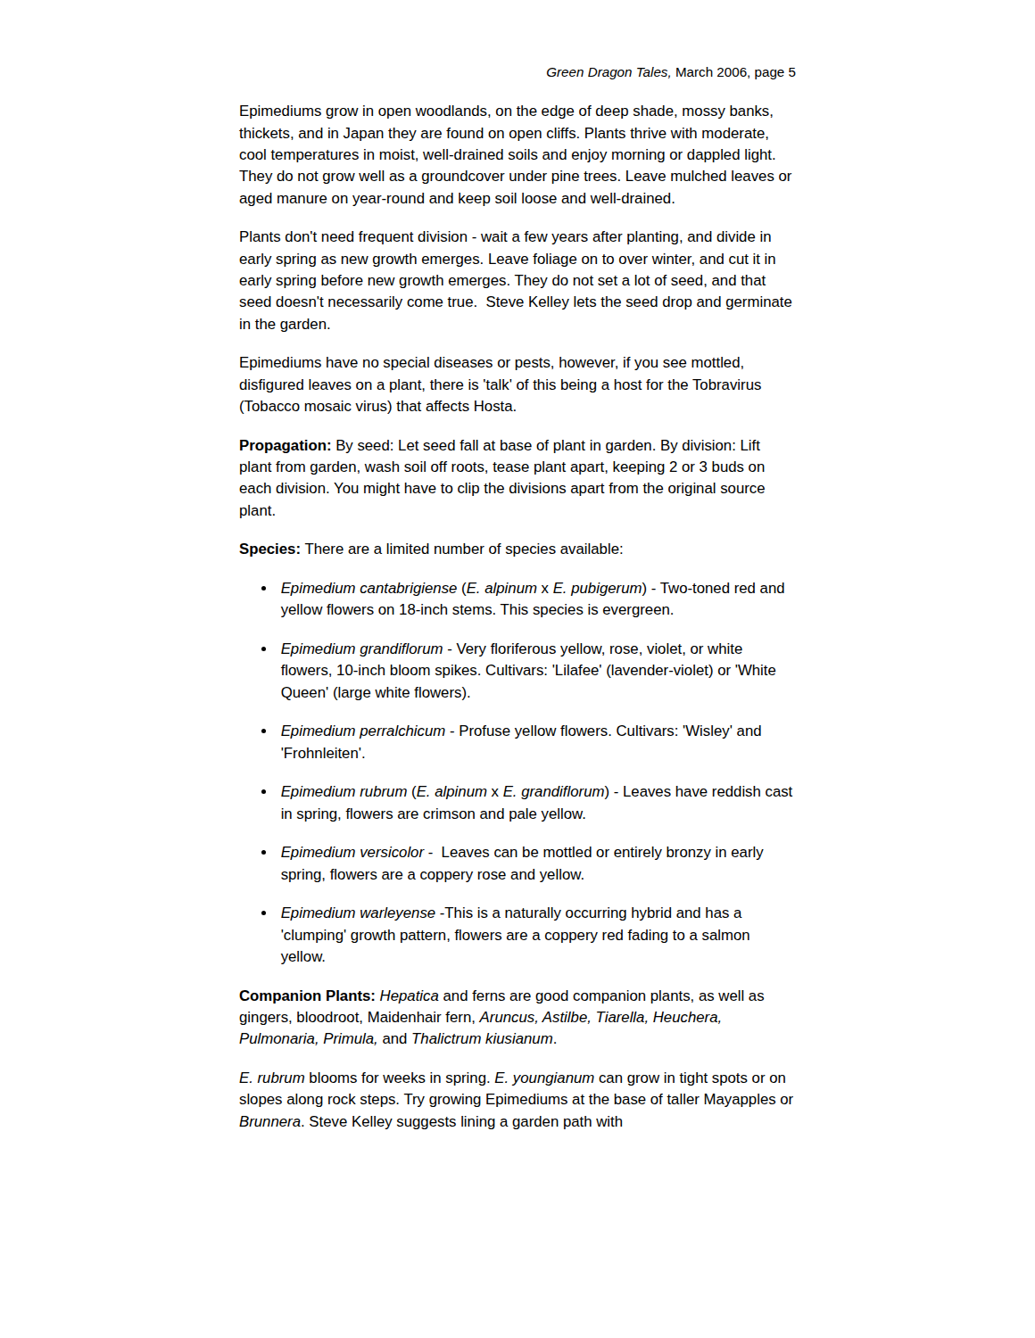Green Dragon Tales, March 2006, page 5
Epimediums grow in open woodlands, on the edge of deep shade, mossy banks, thickets, and in Japan they are found on open cliffs. Plants thrive with moderate, cool temperatures in moist, well-drained soils and enjoy morning or dappled light. They do not grow well as a groundcover under pine trees. Leave mulched leaves or aged manure on year-round and keep soil loose and well-drained.
Plants don't need frequent division - wait a few years after planting, and divide in early spring as new growth emerges. Leave foliage on to over winter, and cut it in early spring before new growth emerges. They do not set a lot of seed, and that seed doesn't necessarily come true. Steve Kelley lets the seed drop and germinate in the garden.
Epimediums have no special diseases or pests, however, if you see mottled, disfigured leaves on a plant, there is 'talk' of this being a host for the Tobravirus (Tobacco mosaic virus) that affects Hosta.
Propagation: By seed: Let seed fall at base of plant in garden. By division: Lift plant from garden, wash soil off roots, tease plant apart, keeping 2 or 3 buds on each division. You might have to clip the divisions apart from the original source plant.
Species: There are a limited number of species available:
Epimedium cantabrigiense (E. alpinum x E. pubigerum) - Two-toned red and yellow flowers on 18-inch stems. This species is evergreen.
Epimedium grandiflorum - Very floriferous yellow, rose, violet, or white flowers, 10-inch bloom spikes. Cultivars: 'Lilafee' (lavender-violet) or 'White Queen' (large white flowers).
Epimedium perralchicum - Profuse yellow flowers. Cultivars: 'Wisley' and 'Frohnleiten'.
Epimedium rubrum (E. alpinum x E. grandiflorum) - Leaves have reddish cast in spring, flowers are crimson and pale yellow.
Epimedium versicolor - Leaves can be mottled or entirely bronzy in early spring, flowers are a coppery rose and yellow.
Epimedium warleyense -This is a naturally occurring hybrid and has a 'clumping' growth pattern, flowers are a coppery red fading to a salmon yellow.
Companion Plants: Hepatica and ferns are good companion plants, as well as gingers, bloodroot, Maidenhair fern, Aruncus, Astilbe, Tiarella, Heuchera, Pulmonaria, Primula, and Thalictrum kiusianum.
E. rubrum blooms for weeks in spring. E. youngianum can grow in tight spots or on slopes along rock steps. Try growing Epimediums at the base of taller Mayapples or Brunnera. Steve Kelley suggests lining a garden path with